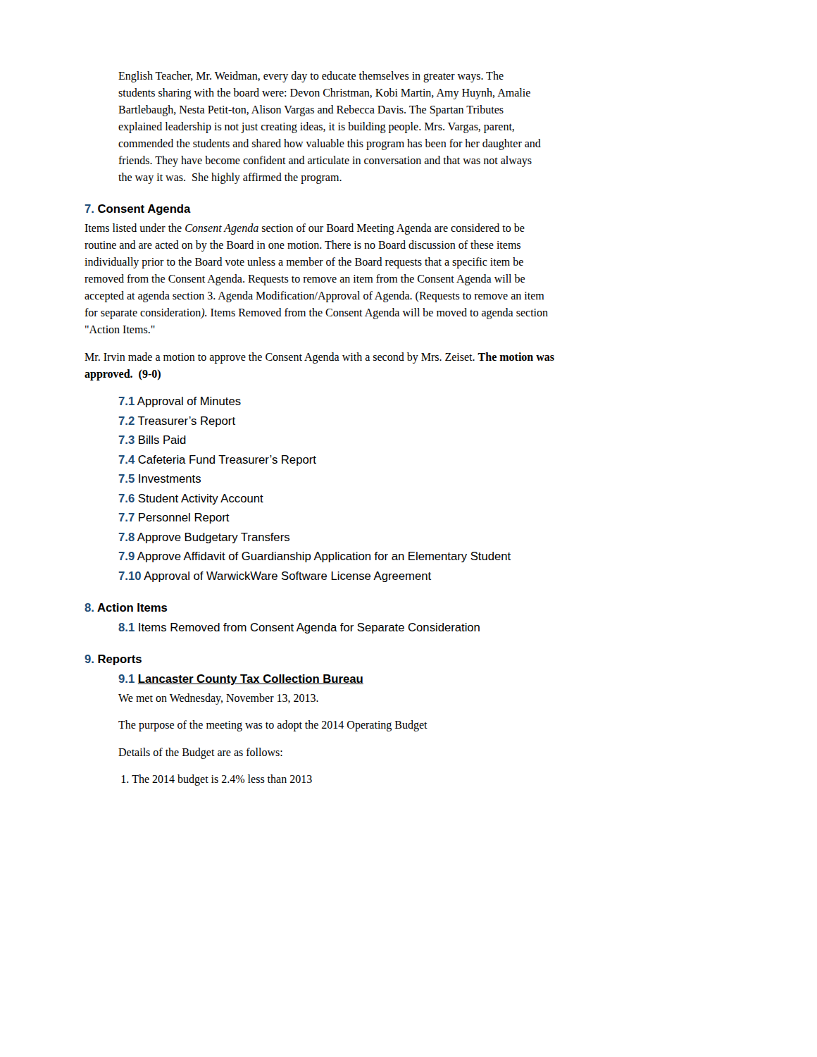English Teacher, Mr. Weidman, every day to educate themselves in greater ways. The students sharing with the board were: Devon Christman, Kobi Martin, Amy Huynh, Amalie Bartlebaugh, Nesta Petit-ton, Alison Vargas and Rebecca Davis. The Spartan Tributes explained leadership is not just creating ideas, it is building people. Mrs. Vargas, parent, commended the students and shared how valuable this program has been for her daughter and friends. They have become confident and articulate in conversation and that was not always the way it was. She highly affirmed the program.
7. Consent Agenda
Items listed under the Consent Agenda section of our Board Meeting Agenda are considered to be routine and are acted on by the Board in one motion. There is no Board discussion of these items individually prior to the Board vote unless a member of the Board requests that a specific item be removed from the Consent Agenda. Requests to remove an item from the Consent Agenda will be accepted at agenda section 3. Agenda Modification/Approval of Agenda. (Requests to remove an item for separate consideration). Items Removed from the Consent Agenda will be moved to agenda section "Action Items."
Mr. Irvin made a motion to approve the Consent Agenda with a second by Mrs. Zeiset. The motion was approved. (9-0)
7.1 Approval of Minutes
7.2 Treasurer’s Report
7.3 Bills Paid
7.4 Cafeteria Fund Treasurer’s Report
7.5 Investments
7.6 Student Activity Account
7.7 Personnel Report
7.8 Approve Budgetary Transfers
7.9 Approve Affidavit of Guardianship Application for an Elementary Student
7.10 Approval of WarwickWare Software License Agreement
8. Action Items
8.1 Items Removed from Consent Agenda for Separate Consideration
9. Reports
9.1 Lancaster County Tax Collection Bureau
We met on Wednesday, November 13, 2013.
The purpose of the meeting was to adopt the 2014 Operating Budget
Details of the Budget are as follows:
The 2014 budget is 2.4% less than 2013